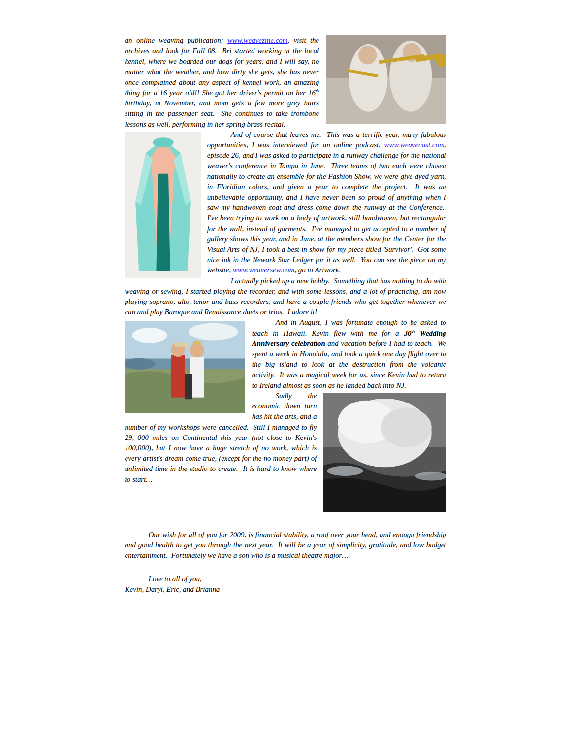an online weaving publication; www.weavezine.com, visit the archives and look for Fall 08. Bri started working at the local kennel, where we boarded our dogs for years, and I will say, no matter what the weather, and how dirty she gets, she has never once complained about any aspect of kennel work, an amazing thing for a 16 year old!! She got her driver's permit on her 16th birthday, in November, and mom gets a few more grey hairs sitting in the passenger seat. She continues to take trombone lessons as well, performing in her spring brass recital.
And of course that leaves me. This was a terrific year, many fabulous opportunities, I was interviewed for an online podcast, www.weavecast.com, episode 26, and I was asked to participate in a runway challenge for the national weaver's conference in Tampa in June. Three teams of two each were chosen nationally to create an ensemble for the Fashion Show, we were give dyed yarn, in Floridian colors, and given a year to complete the project. It was an unbelievable opportunity, and I have never been so proud of anything when I saw my handwoven coat and dress come down the runway at the Conference. I've been trying to work on a body of artwork, still handwoven, but rectangular for the wall, instead of garments. I've managed to get accepted to a number of gallery shows this year, and in June, at the members show for the Center for the Visual Arts of NJ, I took a best in show for my piece titled 'Survivor'. Got some nice ink in the Newark Star Ledger for it as well. You can see the piece on my website, www.weaversew.com, go to Artwork.
I actually picked up a new hobby. Something that has nothing to do with weaving or sewing, I started playing the recorder, and with some lessons, and a lot of practicing, am now playing soprano, alto, tenor and bass recorders, and have a couple friends who get together whenever we can and play Baroque and Renaissance duets or trios. I adore it!
And in August, I was fortunate enough to be asked to teach in Hawaii, Kevin flew with me for a 30th Wedding Anniversary celebration and vacation before I had to teach. We spent a week in Honolulu, and took a quick one day flight over to the big island to look at the destruction from the volcanic activity. It was a magical week for us, since Kevin had to return to Ireland almost as soon as he landed back into NJ.
Sadly the economic down turn has hit the arts, and a number of my workshops were cancelled. Still I managed to fly 29, 000 miles on Continental this year (not close to Kevin's 100,000), but I now have a huge stretch of no work, which is every artist's dream come true, (except for the no money part) of unlimited time in the studio to create. It is hard to know where to start…
Our wish for all of you for 2009, is financial stability, a roof over your head, and enough friendship and good health to get you through the next year. It will be a year of simplicity, gratitude, and low budget entertainment. Fortunately we have a son who is a musical theatre major…
Love to all of you,
Kevin, Daryl, Eric, and Brianna